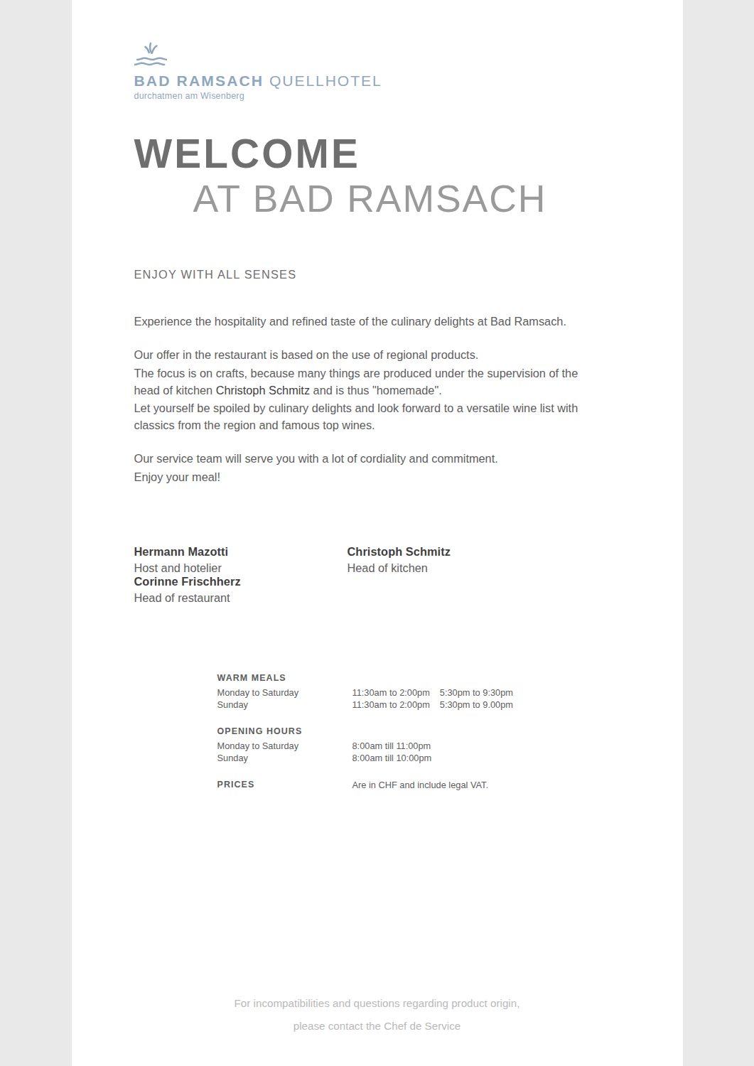BAD RAMSACH QUELLHOTEL
durchatmen am Wisenberg
WELCOME AT BAD RAMSACH
Enjoy with all senses
Experience the hospitality and refined taste of the culinary delights at Bad Ramsach.
Our offer in the restaurant is based on the use of regional products.
The focus is on crafts, because many things are produced under the supervision of the head of kitchen Christoph Schmitz and is thus "homemade".
Let yourself be spoiled by culinary delights and look forward to a versatile wine list with classics from the region and famous top wines.
Our service team will serve you with a lot of cordiality and commitment.
Enjoy your meal!
Hermann Mazotti
Host and hotelier
Christoph Schmitz
Head of kitchen
Corinne Frischherz
Head of restaurant
Warm meals
| Monday to Saturday | 11:30am to 2:00pm 5:30pm to 9:30pm |
| Sunday | 11:30am to 2:00pm 5:30pm to 9.00pm |
Opening hours
| Monday to Saturday | 8:00am till 11:00pm |
| Sunday | 8:00am till 10:00pm |
Prices
Are in CHF and include legal VAT.
For incompatibilities and questions regarding product origin,
please contact the Chef de Service